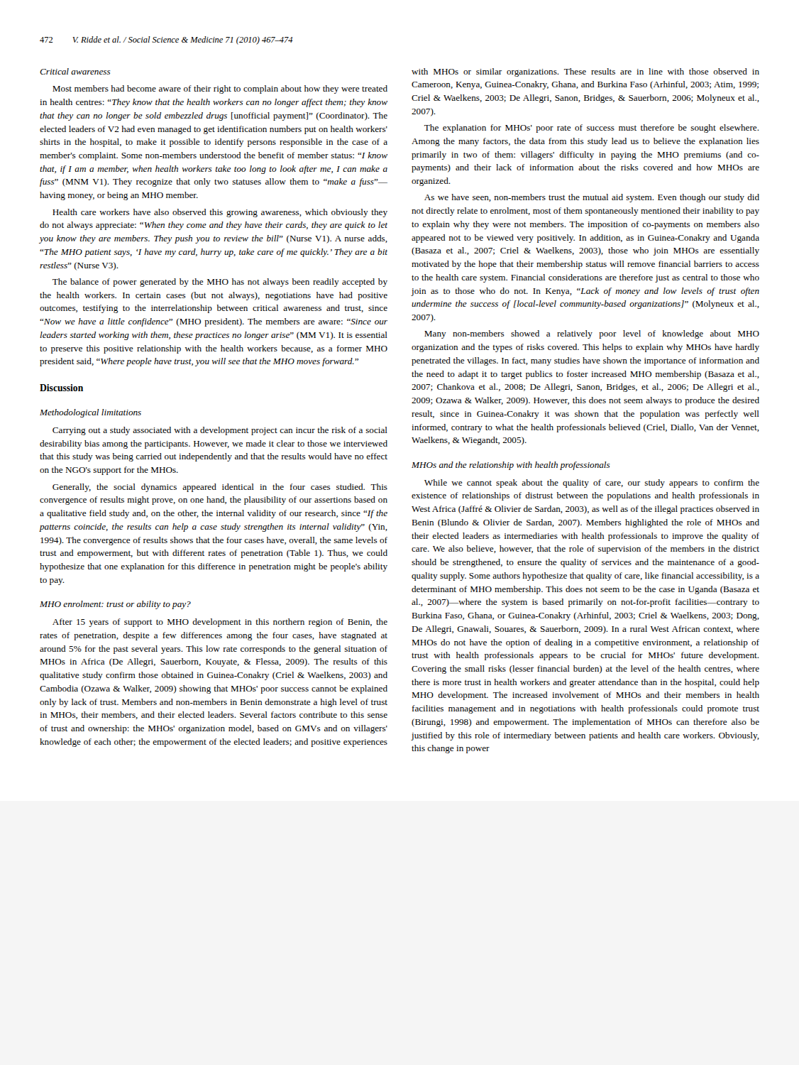472 V. Ridde et al. / Social Science & Medicine 71 (2010) 467–474
Critical awareness
Most members had become aware of their right to complain about how they were treated in health centres: “They know that the health workers can no longer affect them; they know that they can no longer be sold embezzled drugs [unofficial payment]” (Coordinator). The elected leaders of V2 had even managed to get identification numbers put on health workers' shirts in the hospital, to make it possible to identify persons responsible in the case of a member's complaint. Some non-members understood the benefit of member status: “I know that, if I am a member, when health workers take too long to look after me, I can make a fuss” (MNM V1). They recognize that only two statuses allow them to “make a fuss”—having money, or being an MHO member.
Health care workers have also observed this growing awareness, which obviously they do not always appreciate: “When they come and they have their cards, they are quick to let you know they are members. They push you to review the bill” (Nurse V1). A nurse adds, “The MHO patient says, ‘I have my card, hurry up, take care of me quickly.’ They are a bit restless” (Nurse V3).
The balance of power generated by the MHO has not always been readily accepted by the health workers. In certain cases (but not always), negotiations have had positive outcomes, testifying to the interrelationship between critical awareness and trust, since “Now we have a little confidence” (MHO president). The members are aware: “Since our leaders started working with them, these practices no longer arise” (MM V1). It is essential to preserve this positive relationship with the health workers because, as a former MHO president said, “Where people have trust, you will see that the MHO moves forward.”
Discussion
Methodological limitations
Carrying out a study associated with a development project can incur the risk of a social desirability bias among the participants. However, we made it clear to those we interviewed that this study was being carried out independently and that the results would have no effect on the NGO's support for the MHOs.
Generally, the social dynamics appeared identical in the four cases studied. This convergence of results might prove, on one hand, the plausibility of our assertions based on a qualitative field study and, on the other, the internal validity of our research, since “If the patterns coincide, the results can help a case study strengthen its internal validity” (Yin, 1994). The convergence of results shows that the four cases have, overall, the same levels of trust and empowerment, but with different rates of penetration (Table 1). Thus, we could hypothesize that one explanation for this difference in penetration might be people's ability to pay.
MHO enrolment: trust or ability to pay?
After 15 years of support to MHO development in this northern region of Benin, the rates of penetration, despite a few differences among the four cases, have stagnated at around 5% for the past several years. This low rate corresponds to the general situation of MHOs in Africa (De Allegri, Sauerborn, Kouyate, & Flessa, 2009). The results of this qualitative study confirm those obtained in Guinea-Conakry (Criel & Waelkens, 2003) and Cambodia (Ozawa & Walker, 2009) showing that MHOs' poor success cannot be explained only by lack of trust. Members and non-members in Benin demonstrate a high level of trust in MHOs, their members, and their elected leaders. Several factors contribute to this sense of trust and ownership: the MHOs' organization model, based on GMVs and on villagers' knowledge of each other; the empowerment of the elected leaders; and positive experiences with MHOs or similar organizations. These results are in line with those observed in Cameroon, Kenya, Guinea-Conakry, Ghana, and Burkina Faso (Arhinful, 2003; Atim, 1999; Criel & Waelkens, 2003; De Allegri, Sanon, Bridges, & Sauerborn, 2006; Molyneux et al., 2007).
The explanation for MHOs' poor rate of success must therefore be sought elsewhere. Among the many factors, the data from this study lead us to believe the explanation lies primarily in two of them: villagers' difficulty in paying the MHO premiums (and co-payments) and their lack of information about the risks covered and how MHOs are organized.
As we have seen, non-members trust the mutual aid system. Even though our study did not directly relate to enrolment, most of them spontaneously mentioned their inability to pay to explain why they were not members. The imposition of co-payments on members also appeared not to be viewed very positively. In addition, as in Guinea-Conakry and Uganda (Basaza et al., 2007; Criel & Waelkens, 2003), those who join MHOs are essentially motivated by the hope that their membership status will remove financial barriers to access to the health care system. Financial considerations are therefore just as central to those who join as to those who do not. In Kenya, “Lack of money and low levels of trust often undermine the success of [local-level community-based organizations]” (Molyneux et al., 2007).
Many non-members showed a relatively poor level of knowledge about MHO organization and the types of risks covered. This helps to explain why MHOs have hardly penetrated the villages. In fact, many studies have shown the importance of information and the need to adapt it to target publics to foster increased MHO membership (Basaza et al., 2007; Chankova et al., 2008; De Allegri, Sanon, Bridges, et al., 2006; De Allegri et al., 2009; Ozawa & Walker, 2009). However, this does not seem always to produce the desired result, since in Guinea-Conakry it was shown that the population was perfectly well informed, contrary to what the health professionals believed (Criel, Diallo, Van der Vennet, Waelkens, & Wiegandt, 2005).
MHOs and the relationship with health professionals
While we cannot speak about the quality of care, our study appears to confirm the existence of relationships of distrust between the populations and health professionals in West Africa (Jaffré & Olivier de Sardan, 2003), as well as of the illegal practices observed in Benin (Blundo & Olivier de Sardan, 2007). Members highlighted the role of MHOs and their elected leaders as intermediaries with health professionals to improve the quality of care. We also believe, however, that the role of supervision of the members in the district should be strengthened, to ensure the quality of services and the maintenance of a good-quality supply. Some authors hypothesize that quality of care, like financial accessibility, is a determinant of MHO membership. This does not seem to be the case in Uganda (Basaza et al., 2007)—where the system is based primarily on not-for-profit facilities—contrary to Burkina Faso, Ghana, or Guinea-Conakry (Arhinful, 2003; Criel & Waelkens, 2003; Dong, De Allegri, Gnawali, Souares, & Sauerborn, 2009). In a rural West African context, where MHOs do not have the option of dealing in a competitive environment, a relationship of trust with health professionals appears to be crucial for MHOs' future development. Covering the small risks (lesser financial burden) at the level of the health centres, where there is more trust in health workers and greater attendance than in the hospital, could help MHO development. The increased involvement of MHOs and their members in health facilities management and in negotiations with health professionals could promote trust (Birungi, 1998) and empowerment. The implementation of MHOs can therefore also be justified by this role of intermediary between patients and health care workers. Obviously, this change in power